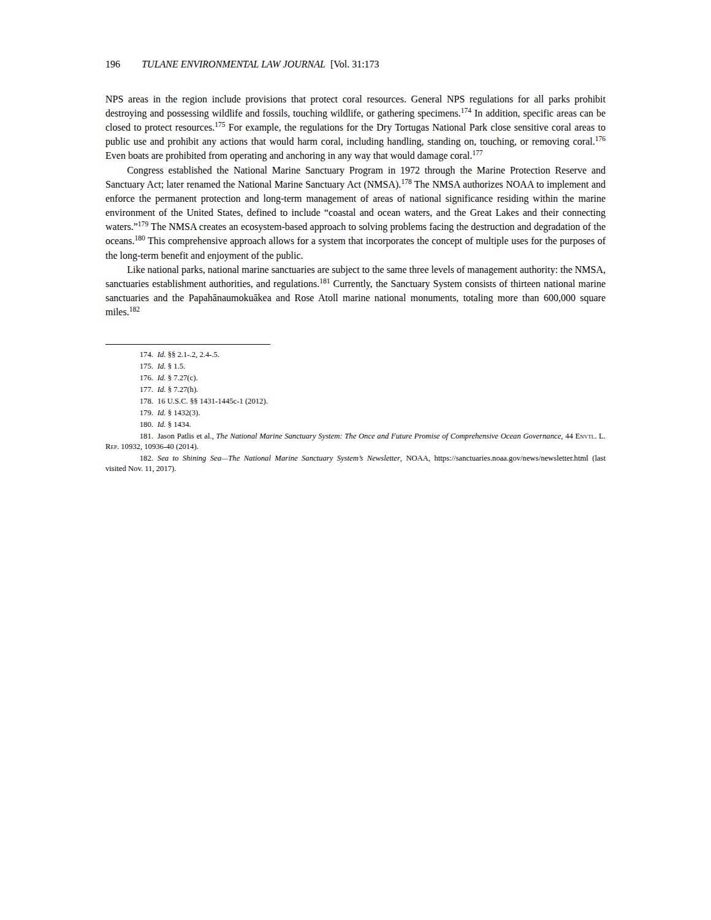196 TULANE ENVIRONMENTAL LAW JOURNAL [Vol. 31:173
NPS areas in the region include provisions that protect coral resources. General NPS regulations for all parks prohibit destroying and possessing wildlife and fossils, touching wildlife, or gathering specimens.174 In addition, specific areas can be closed to protect resources.175 For example, the regulations for the Dry Tortugas National Park close sensitive coral areas to public use and prohibit any actions that would harm coral, including handling, standing on, touching, or removing coral.176 Even boats are prohibited from operating and anchoring in any way that would damage coral.177
Congress established the National Marine Sanctuary Program in 1972 through the Marine Protection Reserve and Sanctuary Act; later renamed the National Marine Sanctuary Act (NMSA).178 The NMSA authorizes NOAA to implement and enforce the permanent protection and long-term management of areas of national significance residing within the marine environment of the United States, defined to include “coastal and ocean waters, and the Great Lakes and their connecting waters.”179 The NMSA creates an ecosystem-based approach to solving problems facing the destruction and degradation of the oceans.180 This comprehensive approach allows for a system that incorporates the concept of multiple uses for the purposes of the long-term benefit and enjoyment of the public.
Like national parks, national marine sanctuaries are subject to the same three levels of management authority: the NMSA, sanctuaries establishment authorities, and regulations.181 Currently, the Sanctuary System consists of thirteen national marine sanctuaries and the Papahānaumokuākea and Rose Atoll marine national monuments, totaling more than 600,000 square miles.182
174. Id. §§ 2.1-.2, 2.4-.5.
175. Id. § 1.5.
176. Id. § 7.27(c).
177. Id. § 7.27(h).
178. 16 U.S.C. §§ 1431-1445c-1 (2012).
179. Id. § 1432(3).
180. Id. § 1434.
181. Jason Patlis et al., The National Marine Sanctuary System: The Once and Future Promise of Comprehensive Ocean Governance, 44 Envtl. L. Rep. 10932, 10936-40 (2014).
182. Sea to Shining Sea—The National Marine Sanctuary System’s Newsletter, NOAA, https://sanctuaries.noaa.gov/news/newsletter.html (last visited Nov. 11, 2017).